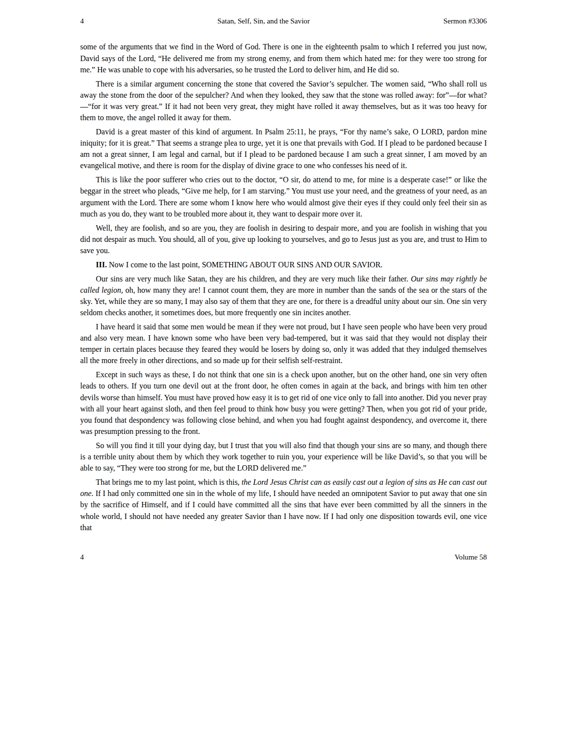4 Satan, Self, Sin, and the Savior Sermon #3306
some of the arguments that we find in the Word of God. There is one in the eighteenth psalm to which I referred you just now, David says of the Lord, “He delivered me from my strong enemy, and from them which hated me: for they were too strong for me.” He was unable to cope with his adversaries, so he trusted the Lord to deliver him, and He did so.
There is a similar argument concerning the stone that covered the Savior’s sepulcher. The women said, “Who shall roll us away the stone from the door of the sepulcher? And when they looked, they saw that the stone was rolled away: for”—for what?—“for it was very great.” If it had not been very great, they might have rolled it away themselves, but as it was too heavy for them to move, the angel rolled it away for them.
David is a great master of this kind of argument. In Psalm 25:11, he prays, “For thy name’s sake, O LORD, pardon mine iniquity; for it is great.” That seems a strange plea to urge, yet it is one that prevails with God. If I plead to be pardoned because I am not a great sinner, I am legal and carnal, but if I plead to be pardoned because I am such a great sinner, I am moved by an evangelical motive, and there is room for the display of divine grace to one who confesses his need of it.
This is like the poor sufferer who cries out to the doctor, “O sir, do attend to me, for mine is a desperate case!” or like the beggar in the street who pleads, “Give me help, for I am starving.” You must use your need, and the greatness of your need, as an argument with the Lord. There are some whom I know here who would almost give their eyes if they could only feel their sin as much as you do, they want to be troubled more about it, they want to despair more over it.
Well, they are foolish, and so are you, they are foolish in desiring to despair more, and you are foolish in wishing that you did not despair as much. You should, all of you, give up looking to yourselves, and go to Jesus just as you are, and trust to Him to save you.
III. Now I come to the last point, SOMETHING ABOUT OUR SINS AND OUR SAVIOR.
Our sins are very much like Satan, they are his children, and they are very much like their father. Our sins may rightly be called legion, oh, how many they are! I cannot count them, they are more in number than the sands of the sea or the stars of the sky. Yet, while they are so many, I may also say of them that they are one, for there is a dreadful unity about our sin. One sin very seldom checks another, it sometimes does, but more frequently one sin incites another.
I have heard it said that some men would be mean if they were not proud, but I have seen people who have been very proud and also very mean. I have known some who have been very bad-tempered, but it was said that they would not display their temper in certain places because they feared they would be losers by doing so, only it was added that they indulged themselves all the more freely in other directions, and so made up for their selfish self-restraint.
Except in such ways as these, I do not think that one sin is a check upon another, but on the other hand, one sin very often leads to others. If you turn one devil out at the front door, he often comes in again at the back, and brings with him ten other devils worse than himself. You must have proved how easy it is to get rid of one vice only to fall into another. Did you never pray with all your heart against sloth, and then feel proud to think how busy you were getting? Then, when you got rid of your pride, you found that despondency was following close behind, and when you had fought against despondency, and overcome it, there was presumption pressing to the front.
So will you find it till your dying day, but I trust that you will also find that though your sins are so many, and though there is a terrible unity about them by which they work together to ruin you, your experience will be like David’s, so that you will be able to say, “They were too strong for me, but the LORD delivered me.”
That brings me to my last point, which is this, the Lord Jesus Christ can as easily cast out a legion of sins as He can cast out one. If I had only committed one sin in the whole of my life, I should have needed an omnipotent Savior to put away that one sin by the sacrifice of Himself, and if I could have committed all the sins that have ever been committed by all the sinners in the whole world, I should not have needed any greater Savior than I have now. If I had only one disposition towards evil, one vice that
4 Volume 58